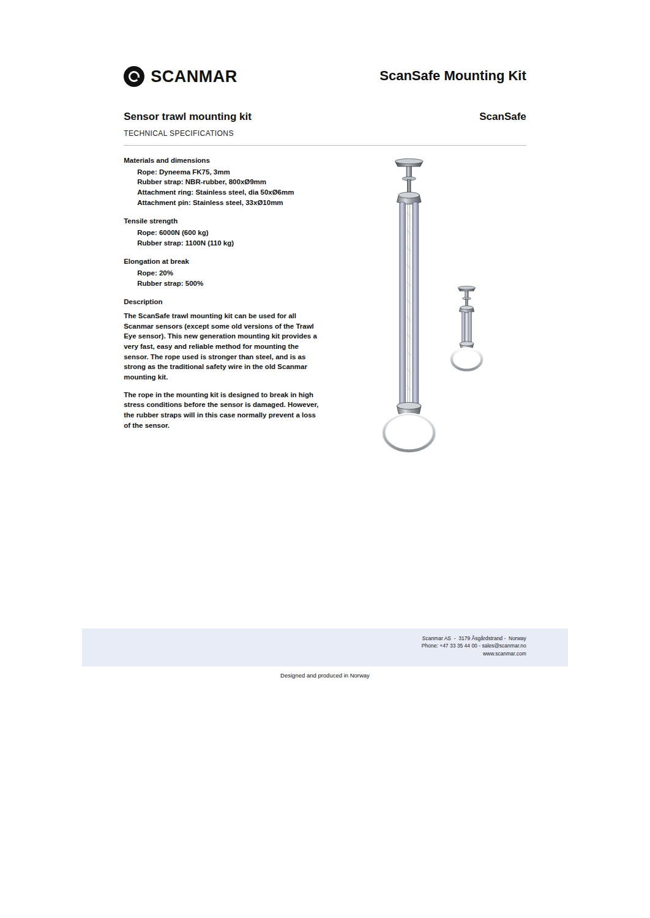SCANMAR
ScanSafe Mounting Kit
Sensor trawl mounting kit
ScanSafe
TECHNICAL SPECIFICATIONS
Materials and dimensions
Rope: Dyneema FK75, 3mm
Rubber strap: NBR-rubber, 800xØ9mm
Attachment ring: Stainless steel, dia 50xØ6mm
Attachment pin: Stainless steel, 33xØ10mm
Tensile strength
Rope: 6000N (600 kg)
Rubber strap: 1100N (110 kg)
Elongation at break
Rope: 20%
Rubber strap: 500%
Description
The ScanSafe trawl mounting kit can be used for all Scanmar sensors (except some old versions of the Trawl Eye sensor). This new generation mounting kit provides a very fast, easy and reliable method for mounting the sensor. The rope used is stronger than steel, and is as strong as the traditional safety wire in the old Scanmar mounting kit.
The rope in the mounting kit is designed to break in high stress conditions before the sensor is damaged. However, the rubber straps will in this case normally prevent a loss of the sensor.
Scanmar AS - 3179 Åsgårdstrand - Norway
Phone: +47 33 35 44 00 - sales@scanmar.no
www.scanmar.com
Designed and produced in Norway